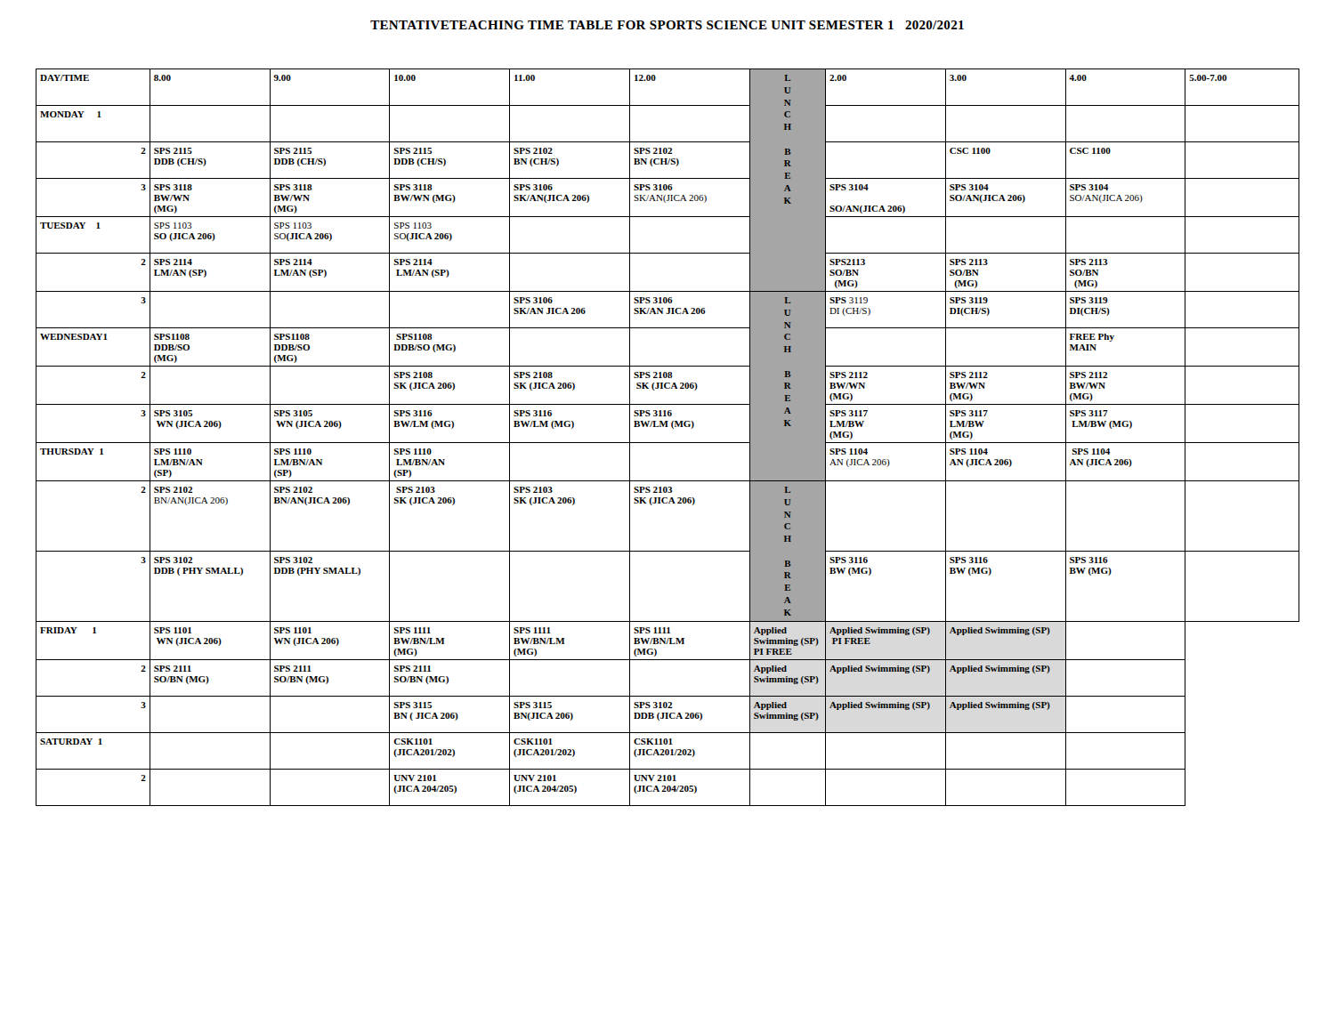TENTATIVETEACHING TIME TABLE FOR SPORTS SCIENCE UNIT SEMESTER 1 2020/2021
| DAY/TIME | 8.00 | 9.00 | 10.00 | 11.00 | 12.00 | L U N C H B R E A K | 2.00 | 3.00 | 4.00 | 5.00-7.00 |
| MONDAY 1 | | | | | | | | | |
| 2 | SPS 2115 DDB (CH/S) | SPS 2115 DDB (CH/S) | SPS 2115 DDB (CH/S) | SPS 2102 BN (CH/S) | SPS 2102 BN (CH/S) | | CSC 1100 | CSC 1100 | |
| 3 | SPS 3118 BW/WN (MG) | SPS 3118 BW/WN (MG) | SPS 3118 BW/WN (MG) | SPS 3106 SK/AN(JICA 206) | SPS 3106 SK/AN(JICA 206) | SPS 3104 SO/AN(JICA 206) | SPS 3104 SO/AN(JICA 206) | SPS 3104 SO/AN(JICA 206) | |
| TUESDAY 1 | SPS 1103 SO (JICA 206) | SPS 1103 SO (JICA 206) | SPS 1103 SO (JICA 206) | | | | | | |
| 2 | SPS 2114 LM/AN (SP) | SPS 2114 LM/AN (SP) | SPS 2114 LM/AN (SP) | | | SPS2113 SO/BN (MG) | SPS 2113 SO/BN (MG) | SPS 2113 SO/BN (MG) | |
| 3 | | | | SPS 3106 SK/AN JICA 206 | SPS 3106 SK/AN JICA 206 | L U N C H B R E A K | SPS 3119 DI (CH/S) | SPS 3119 DI(CH/S) | SPS 3119 DI(CH/S) | |
| WEDNESDAY1 | SPS1108 DDB/SO (MG) | SPS1108 DDB/SO (MG) | SPS1108 DDB/SO (MG) | | | | | FREE Phy MAIN | |
| 2 | | | SPS 2108 SK (JICA 206) | SPS 2108 SK (JICA 206) | SPS 2108 SK (JICA 206) | SPS 2112 BW/WN (MG) | SPS 2112 BW/WN (MG) | SPS 2112 BW/WN (MG) | |
| 3 | SPS 3105 WN (JICA 206) | SPS 3105 WN (JICA 206) | SPS 3116 BW/LM (MG) | SPS 3116 BW/LM (MG) | SPS 3116 BW/LM (MG) | SPS 3117 LM/BW (MG) | SPS 3117 LM/BW (MG) | SPS 3117 LM/BW (MG) | |
| THURSDAY 1 | SPS 1110 LM/BN/AN (SP) | SPS 1110 LM/BN/AN (SP) | SPS 1110 LM/BN/AN (SP) | | | SPS 1104 AN (JICA 206) | SPS 1104 AN (JICA 206) | SPS 1104 AN (JICA 206) | |
| 2 | SPS 2102 BN/AN(JICA 206) | SPS 2102 BN/AN(JICA 206) | SPS 2103 SK (JICA 206) | SPS 2103 SK (JICA 206) | SPS 2103 SK (JICA 206) | L U N C H B R E A K | | | | |
| 3 | SPS 3102 DDB ( PHY SMALL) | SPS 3102 DDB (PHY SMALL) | | | | SPS 3116 BW (MG) | SPS 3116 BW (MG) | SPS 3116 BW (MG) | |
| FRIDAY 1 | SPS 1101 WN (JICA 206) | SPS 1101 WN (JICA 206) | SPS 1111 BW/BN/LM (MG) | SPS 1111 BW/BN/LM (MG) | SPS 1111 BW/BN/LM (MG) | Applied Swimming (SP) PI FREE | Applied Swimming (SP) PI FREE | Applied Swimming (SP) | |
| 2 | SPS 2111 SO/BN (MG) | SPS 2111 SO/BN (MG) | SPS 2111 SO/BN (MG) | | | Applied Swimming (SP) | Applied Swimming (SP) | Applied Swimming (SP) | |
| 3 | | | SPS 3115 BN ( JICA 206) | SPS 3115 BN(JICA 206) | SPS 3102 DDB (JICA 206) | Applied Swimming (SP) | Applied Swimming (SP) | Applied Swimming (SP) | |
| SATURDAY 1 | | | CSK1101 (JICA201/202) | CSK1101 (JICA201/202) | CSK1101 (JICA201/202) | | | | |
| 2 | | | UNV 2101 (JICA 204/205) | UNV 2101 (JICA 204/205) | UNV 2101 (JICA 204/205) | | | | |